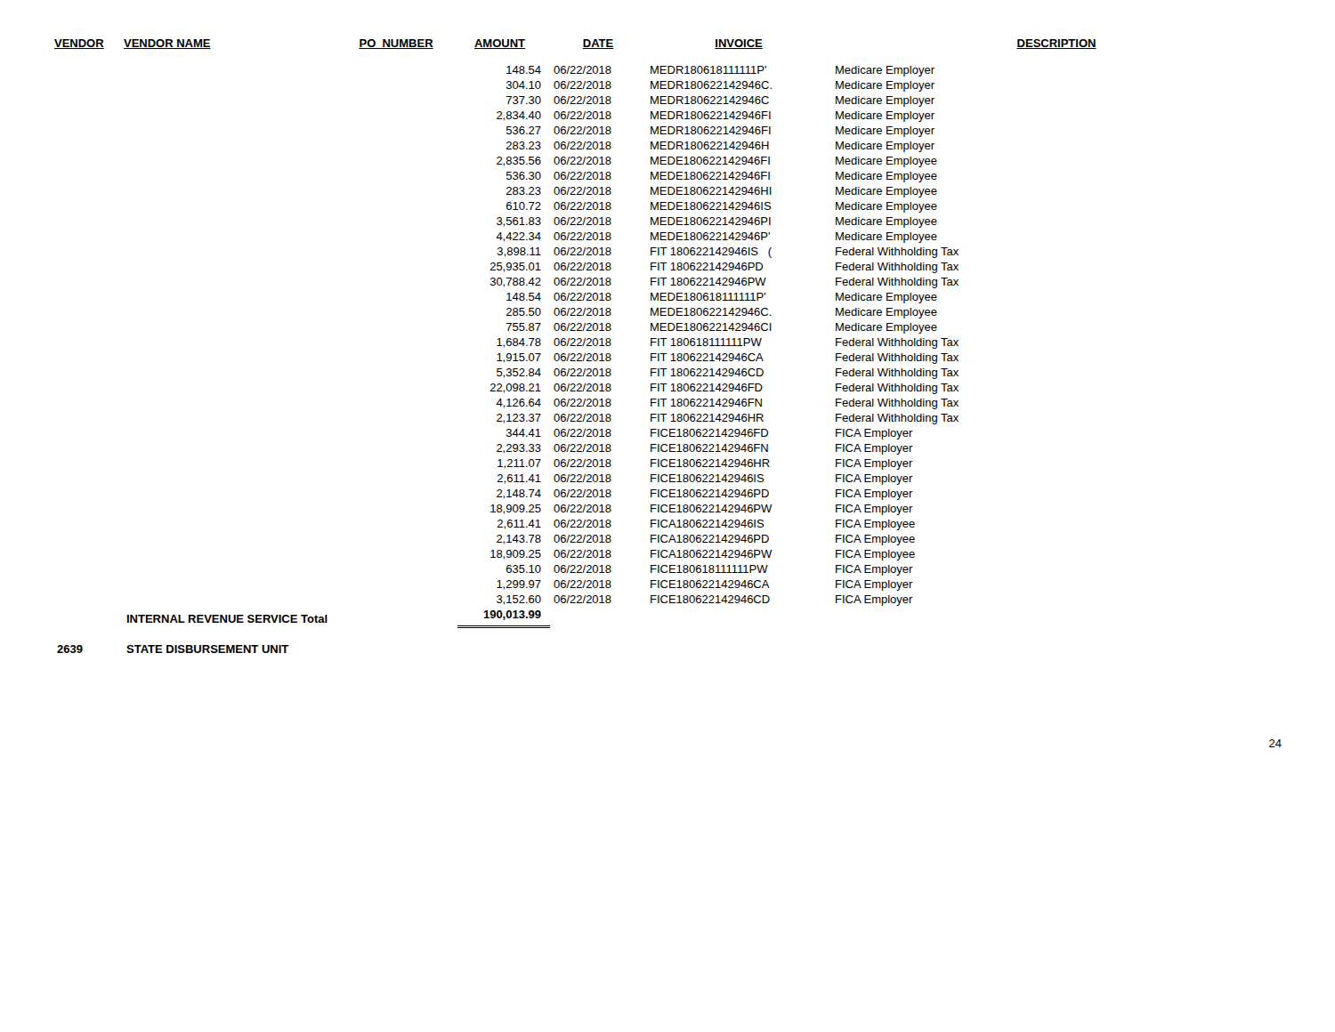| VENDOR | VENDOR NAME | PO NUMBER | AMOUNT | DATE | INVOICE | DESCRIPTION |
| --- | --- | --- | --- | --- | --- | --- |
| | | | 148.54 | 06/22/2018 | MEDR180618111111P' | Medicare Employer |
| | | | 304.10 | 06/22/2018 | MEDR180622142946C. | Medicare Employer |
| | | | 737.30 | 06/22/2018 | MEDR180622142946C | Medicare Employer |
| | | | 2,834.40 | 06/22/2018 | MEDR180622142946FI | Medicare Employer |
| | | | 536.27 | 06/22/2018 | MEDR180622142946FI | Medicare Employer |
| | | | 283.23 | 06/22/2018 | MEDR180622142946H | Medicare Employer |
| | | | 2,835.56 | 06/22/2018 | MEDE180622142946FI | Medicare Employee |
| | | | 536.30 | 06/22/2018 | MEDE180622142946FI | Medicare Employee |
| | | | 283.23 | 06/22/2018 | MEDE180622142946HI | Medicare Employee |
| | | | 610.72 | 06/22/2018 | MEDE180622142946IS | Medicare Employee |
| | | | 3,561.83 | 06/22/2018 | MEDE180622142946PI | Medicare Employee |
| | | | 4,422.34 | 06/22/2018 | MEDE180622142946P' | Medicare Employee |
| | | | 3,898.11 | 06/22/2018 | FIT 180622142946IS ( | Federal Withholding Tax |
| | | | 25,935.01 | 06/22/2018 | FIT 180622142946PD | Federal Withholding Tax |
| | | | 30,788.42 | 06/22/2018 | FIT 180622142946PW | Federal Withholding Tax |
| | | | 148.54 | 06/22/2018 | MEDE180618111111P' | Medicare Employee |
| | | | 285.50 | 06/22/2018 | MEDE180622142946C. | Medicare Employee |
| | | | 755.87 | 06/22/2018 | MEDE180622142946CI | Medicare Employee |
| | | | 1,684.78 | 06/22/2018 | FIT 180618111111PW | Federal Withholding Tax |
| | | | 1,915.07 | 06/22/2018 | FIT 180622142946CA | Federal Withholding Tax |
| | | | 5,352.84 | 06/22/2018 | FIT 180622142946CD | Federal Withholding Tax |
| | | | 22,098.21 | 06/22/2018 | FIT 180622142946FD | Federal Withholding Tax |
| | | | 4,126.64 | 06/22/2018 | FIT 180622142946FN | Federal Withholding Tax |
| | | | 2,123.37 | 06/22/2018 | FIT 180622142946HR | Federal Withholding Tax |
| | | | 344.41 | 06/22/2018 | FICE180622142946FD | FICA Employer |
| | | | 2,293.33 | 06/22/2018 | FICE180622142946FN | FICA Employer |
| | | | 1,211.07 | 06/22/2018 | FICE180622142946HR | FICA Employer |
| | | | 2,611.41 | 06/22/2018 | FICE180622142946IS | FICA Employer |
| | | | 2,148.74 | 06/22/2018 | FICE180622142946PD | FICA Employer |
| | | | 18,909.25 | 06/22/2018 | FICE180622142946PW | FICA Employer |
| | | | 2,611.41 | 06/22/2018 | FICA180622142946IS | FICA Employee |
| | | | 2,143.78 | 06/22/2018 | FICA180622142946PD | FICA Employee |
| | | | 18,909.25 | 06/22/2018 | FICA180622142946PW | FICA Employee |
| | | | 635.10 | 06/22/2018 | FICE180618111111PW | FICA Employer |
| | | | 1,299.97 | 06/22/2018 | FICE180622142946CA | FICA Employer |
| | | | 3,152.60 | 06/22/2018 | FICE180622142946CD | FICA Employer |
| | INTERNAL REVENUE SERVICE Total | | 190,013.99 | | | |
| 2639 | STATE DISBURSEMENT UNIT | | | | | |
24